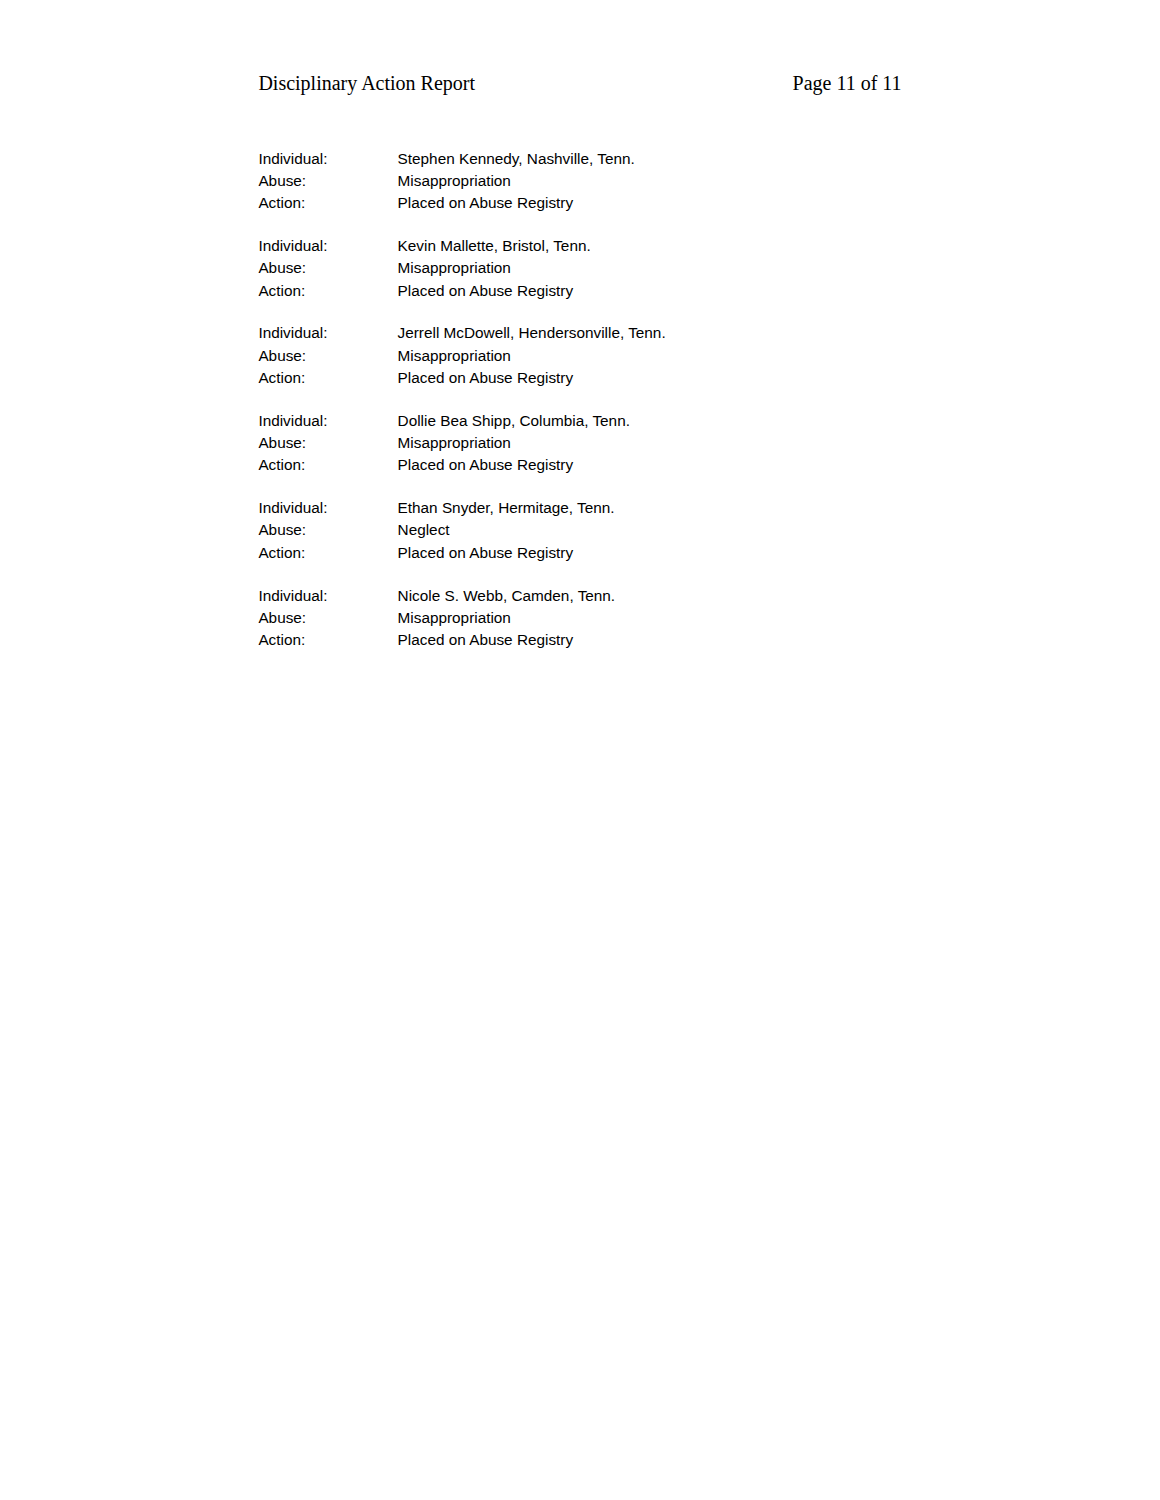Disciplinary Action Report Page 11 of 11
| Individual: | Stephen Kennedy, Nashville, Tenn. |
| Abuse: | Misappropriation |
| Action: | Placed on Abuse Registry |
| Individual: | Kevin Mallette, Bristol, Tenn. |
| Abuse: | Misappropriation |
| Action: | Placed on Abuse Registry |
| Individual: | Jerrell McDowell, Hendersonville, Tenn. |
| Abuse: | Misappropriation |
| Action: | Placed on Abuse Registry |
| Individual: | Dollie Bea Shipp, Columbia, Tenn. |
| Abuse: | Misappropriation |
| Action: | Placed on Abuse Registry |
| Individual: | Ethan Snyder, Hermitage, Tenn. |
| Abuse: | Neglect |
| Action: | Placed on Abuse Registry |
| Individual: | Nicole S. Webb, Camden, Tenn. |
| Abuse: | Misappropriation |
| Action: | Placed on Abuse Registry |